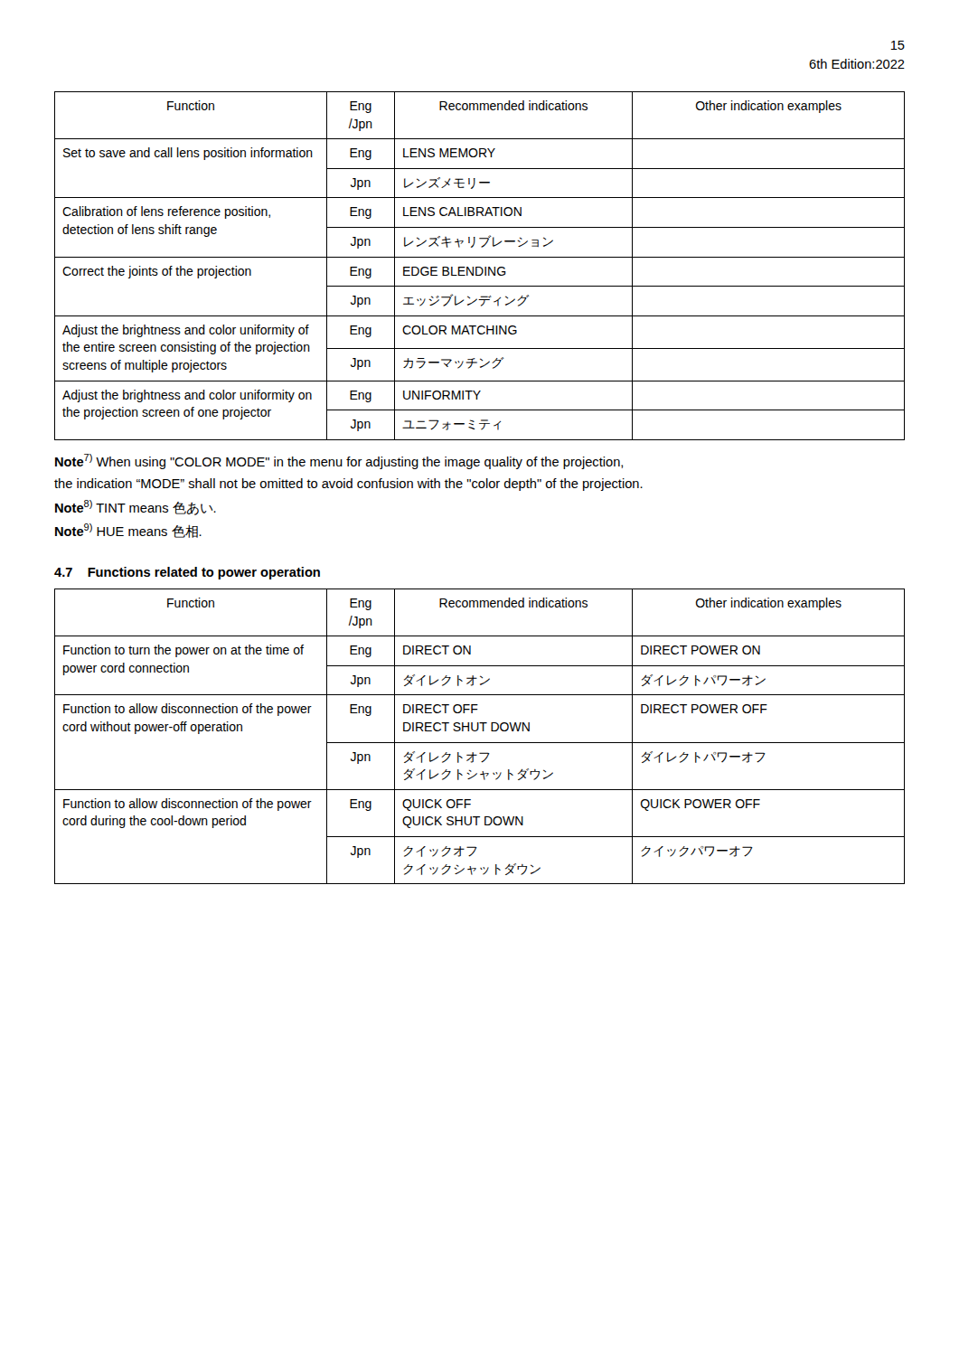15
6th Edition:2022
| Function | Eng /Jpn | Recommended indications | Other indication examples |
| --- | --- | --- | --- |
| Set to save and call lens position information | Eng | LENS MEMORY | |
| Jpn | レンズメモリー | |
| Calibration of lens reference position, detection of lens shift range | Eng | LENS CALIBRATION | |
| Jpn | レンズキャリブレーション | |
| Correct the joints of the projection | Eng | EDGE BLENDING | |
| Jpn | エッジブレンディング | |
| Adjust the brightness and color uniformity of the entire screen consisting of the projection screens of multiple projectors | Eng | COLOR MATCHING | |
| Jpn | カラーマッチング | |
| Adjust the brightness and color uniformity on the projection screen of one projector | Eng | UNIFORMITY | |
| Jpn | ユニフォーミティ | |
Note7) When using "COLOR MODE" in the menu for adjusting the image quality of the projection,
the indication “MODE” shall not be omitted to avoid confusion with the "color depth" of the projection.
Note8) TINT means 色あい.
Note9) HUE means 色相.
4.7 Functions related to power operation
| Function | Eng /Jpn | Recommended indications | Other indication examples |
| --- | --- | --- | --- |
| Function to turn the power on at the time of power cord connection | Eng | DIRECT ON | DIRECT POWER ON |
| Jpn | ダイレクトオン | ダイレクトパワーオン |
| Function to allow disconnection of the power cord without power-off operation | Eng | DIRECT OFF DIRECT SHUT DOWN | DIRECT POWER OFF |
| Jpn | ダイレクトオフ ダイレクトシャットダウン | ダイレクトパワーオフ |
| Function to allow disconnection of the power cord during the cool-down period | Eng | QUICK OFF QUICK SHUT DOWN | QUICK POWER OFF |
| Jpn | クイックオフ クイックシャットダウン | クイックパワーオフ |